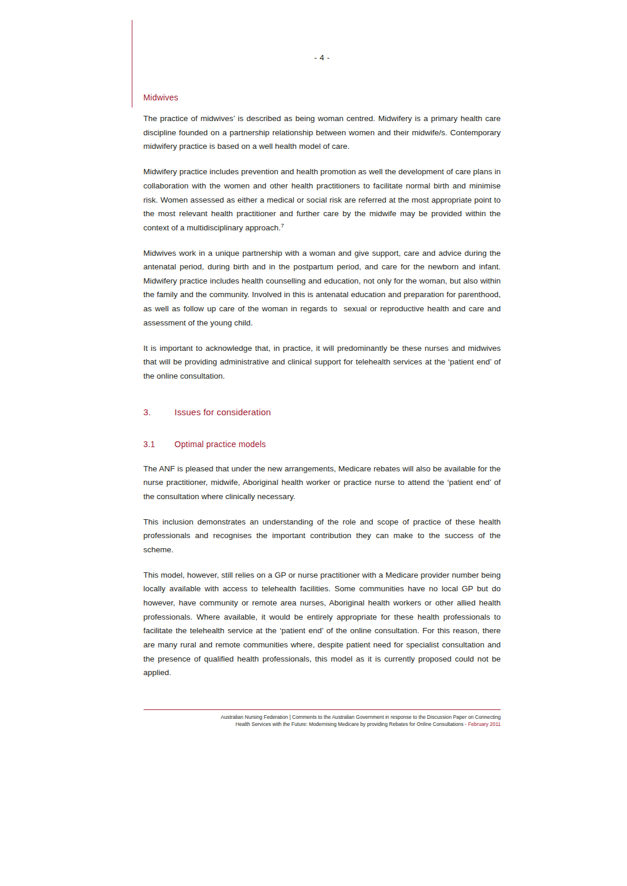- 4 -
Midwives
The practice of midwives’ is described as being woman centred. Midwifery is a primary health care discipline founded on a partnership relationship between women and their midwife/s. Contemporary midwifery practice is based on a well health model of care.
Midwifery practice includes prevention and health promotion as well the development of care plans in collaboration with the women and other health practitioners to facilitate normal birth and minimise risk. Women assessed as either a medical or social risk are referred at the most appropriate point to the most relevant health practitioner and further care by the midwife may be provided within the context of a multidisciplinary approach.7
Midwives work in a unique partnership with a woman and give support, care and advice during the antenatal period, during birth and in the postpartum period, and care for the newborn and infant. Midwifery practice includes health counselling and education, not only for the woman, but also within the family and the community. Involved in this is antenatal education and preparation for parenthood, as well as follow up care of the woman in regards to sexual or reproductive health and care and assessment of the young child.
It is important to acknowledge that, in practice, it will predominantly be these nurses and midwives that will be providing administrative and clinical support for telehealth services at the ‘patient end’ of the online consultation.
3. Issues for consideration
3.1 Optimal practice models
The ANF is pleased that under the new arrangements, Medicare rebates will also be available for the nurse practitioner, midwife, Aboriginal health worker or practice nurse to attend the ‘patient end’ of the consultation where clinically necessary.
This inclusion demonstrates an understanding of the role and scope of practice of these health professionals and recognises the important contribution they can make to the success of the scheme.
This model, however, still relies on a GP or nurse practitioner with a Medicare provider number being locally available with access to telehealth facilities. Some communities have no local GP but do however, have community or remote area nurses, Aboriginal health workers or other allied health professionals. Where available, it would be entirely appropriate for these health professionals to facilitate the telehealth service at the ‘patient end’ of the online consultation. For this reason, there are many rural and remote communities where, despite patient need for specialist consultation and the presence of qualified health professionals, this model as it is currently proposed could not be applied.
Australian Nursing Federation | Comments to the Australian Government in response to the Discussion Paper on Connecting
Health Services with the Future: Modernising Medicare by providing Rebates for Online Consultations - February 2011